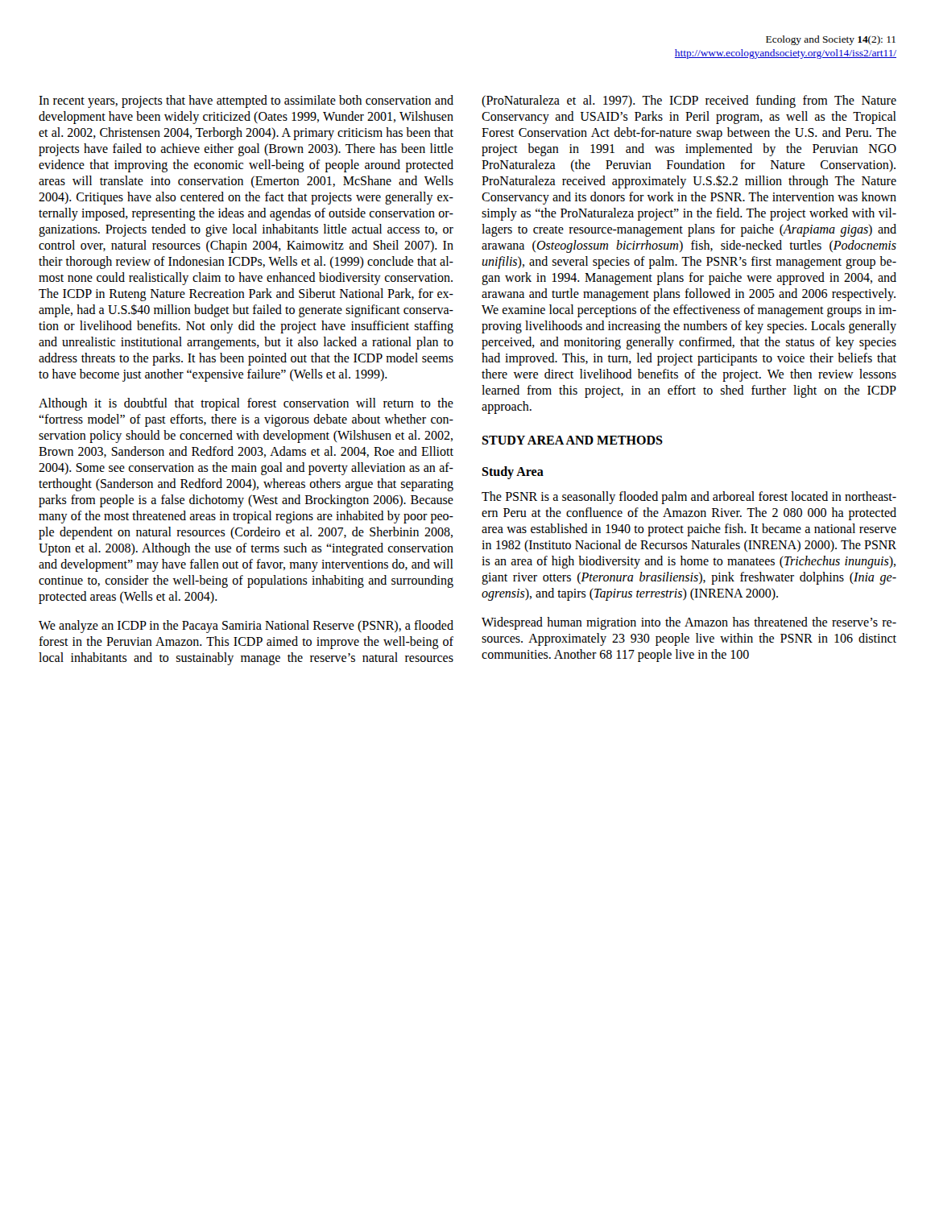Ecology and Society 14(2): 11
http://www.ecologyandsociety.org/vol14/iss2/art11/
In recent years, projects that have attempted to assimilate both conservation and development have been widely criticized (Oates 1999, Wunder 2001, Wilshusen et al. 2002, Christensen 2004, Terborgh 2004). A primary criticism has been that projects have failed to achieve either goal (Brown 2003). There has been little evidence that improving the economic well-being of people around protected areas will translate into conservation (Emerton 2001, McShane and Wells 2004). Critiques have also centered on the fact that projects were generally externally imposed, representing the ideas and agendas of outside conservation organizations. Projects tended to give local inhabitants little actual access to, or control over, natural resources (Chapin 2004, Kaimowitz and Sheil 2007). In their thorough review of Indonesian ICDPs, Wells et al. (1999) conclude that almost none could realistically claim to have enhanced biodiversity conservation. The ICDP in Ruteng Nature Recreation Park and Siberut National Park, for example, had a U.S.$40 million budget but failed to generate significant conservation or livelihood benefits. Not only did the project have insufficient staffing and unrealistic institutional arrangements, but it also lacked a rational plan to address threats to the parks. It has been pointed out that the ICDP model seems to have become just another “expensive failure” (Wells et al. 1999).
Although it is doubtful that tropical forest conservation will return to the “fortress model” of past efforts, there is a vigorous debate about whether conservation policy should be concerned with development (Wilshusen et al. 2002, Brown 2003, Sanderson and Redford 2003, Adams et al. 2004, Roe and Elliott 2004). Some see conservation as the main goal and poverty alleviation as an afterthought (Sanderson and Redford 2004), whereas others argue that separating parks from people is a false dichotomy (West and Brockington 2006). Because many of the most threatened areas in tropical regions are inhabited by poor people dependent on natural resources (Cordeiro et al. 2007, de Sherbinin 2008, Upton et al. 2008). Although the use of terms such as “integrated conservation and development” may have fallen out of favor, many interventions do, and will continue to, consider the well-being of populations inhabiting and surrounding protected areas (Wells et al. 2004).
We analyze an ICDP in the Pacaya Samiria National Reserve (PSNR), a flooded forest in the Peruvian Amazon. This ICDP aimed to improve the well-being of local inhabitants and to sustainably manage the reserve’s natural resources (ProNaturaleza et al. 1997). The ICDP received funding from The Nature Conservancy and USAID’s Parks in Peril program, as well as the Tropical Forest Conservation Act debt-for-nature swap between the U.S. and Peru. The project began in 1991 and was implemented by the Peruvian NGO ProNaturaleza (the Peruvian Foundation for Nature Conservation). ProNaturaleza received approximately U.S.$2.2 million through The Nature Conservancy and its donors for work in the PSNR. The intervention was known simply as “the ProNaturaleza project” in the field. The project worked with villagers to create resource-management plans for paiche (Arapiama gigas) and arawana (Osteoglossum bicirrhosum) fish, side-necked turtles (Podocnemis unifilis), and several species of palm. The PSNR’s first management group began work in 1994. Management plans for paiche were approved in 2004, and arawana and turtle management plans followed in 2005 and 2006 respectively. We examine local perceptions of the effectiveness of management groups in improving livelihoods and increasing the numbers of key species. Locals generally perceived, and monitoring generally confirmed, that the status of key species had improved. This, in turn, led project participants to voice their beliefs that there were direct livelihood benefits of the project. We then review lessons learned from this project, in an effort to shed further light on the ICDP approach.
STUDY AREA AND METHODS
Study Area
The PSNR is a seasonally flooded palm and arboreal forest located in northeastern Peru at the confluence of the Amazon River. The 2 080 000 ha protected area was established in 1940 to protect paiche fish. It became a national reserve in 1982 (Instituto Nacional de Recursos Naturales (INRENA) 2000). The PSNR is an area of high biodiversity and is home to manatees (Trichechus inunguis), giant river otters (Pteronura brasiliensis), pink freshwater dolphins (Inia geogrensis), and tapirs (Tapirus terrestris) (INRENA 2000).
Widespread human migration into the Amazon has threatened the reserve’s resources. Approximately 23 930 people live within the PSNR in 106 distinct communities. Another 68 117 people live in the 100